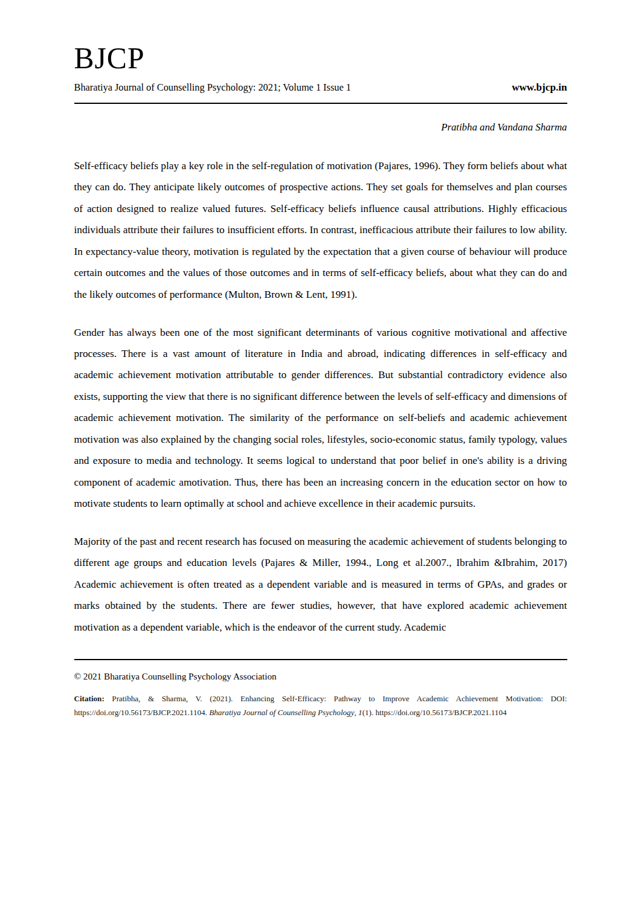BJCP
Bharatiya Journal of Counselling Psychology: 2021; Volume 1 Issue 1 www.bjcp.in
Pratibha and Vandana Sharma
Self-efficacy beliefs play a key role in the self-regulation of motivation (Pajares, 1996). They form beliefs about what they can do. They anticipate likely outcomes of prospective actions. They set goals for themselves and plan courses of action designed to realize valued futures. Self-efficacy beliefs influence causal attributions. Highly efficacious individuals attribute their failures to insufficient efforts. In contrast, inefficacious attribute their failures to low ability. In expectancy-value theory, motivation is regulated by the expectation that a given course of behaviour will produce certain outcomes and the values of those outcomes and in terms of self-efficacy beliefs, about what they can do and the likely outcomes of performance (Multon, Brown & Lent, 1991).
Gender has always been one of the most significant determinants of various cognitive motivational and affective processes. There is a vast amount of literature in India and abroad, indicating differences in self-efficacy and academic achievement motivation attributable to gender differences. But substantial contradictory evidence also exists, supporting the view that there is no significant difference between the levels of self-efficacy and dimensions of academic achievement motivation. The similarity of the performance on self-beliefs and academic achievement motivation was also explained by the changing social roles, lifestyles, socio-economic status, family typology, values and exposure to media and technology. It seems logical to understand that poor belief in one's ability is a driving component of academic amotivation. Thus, there has been an increasing concern in the education sector on how to motivate students to learn optimally at school and achieve excellence in their academic pursuits.
Majority of the past and recent research has focused on measuring the academic achievement of students belonging to different age groups and education levels (Pajares & Miller, 1994., Long et al.2007., Ibrahim &Ibrahim, 2017) Academic achievement is often treated as a dependent variable and is measured in terms of GPAs, and grades or marks obtained by the students. There are fewer studies, however, that have explored academic achievement motivation as a dependent variable, which is the endeavor of the current study. Academic
© 2021 Bharatiya Counselling Psychology Association
Citation: Pratibha, & Sharma, V. (2021). Enhancing Self-Efficacy: Pathway to Improve Academic Achievement Motivation: DOI: https://doi.org/10.56173/BJCP.2021.1104. Bharatiya Journal of Counselling Psychology, 1(1). https://doi.org/10.56173/BJCP.2021.1104